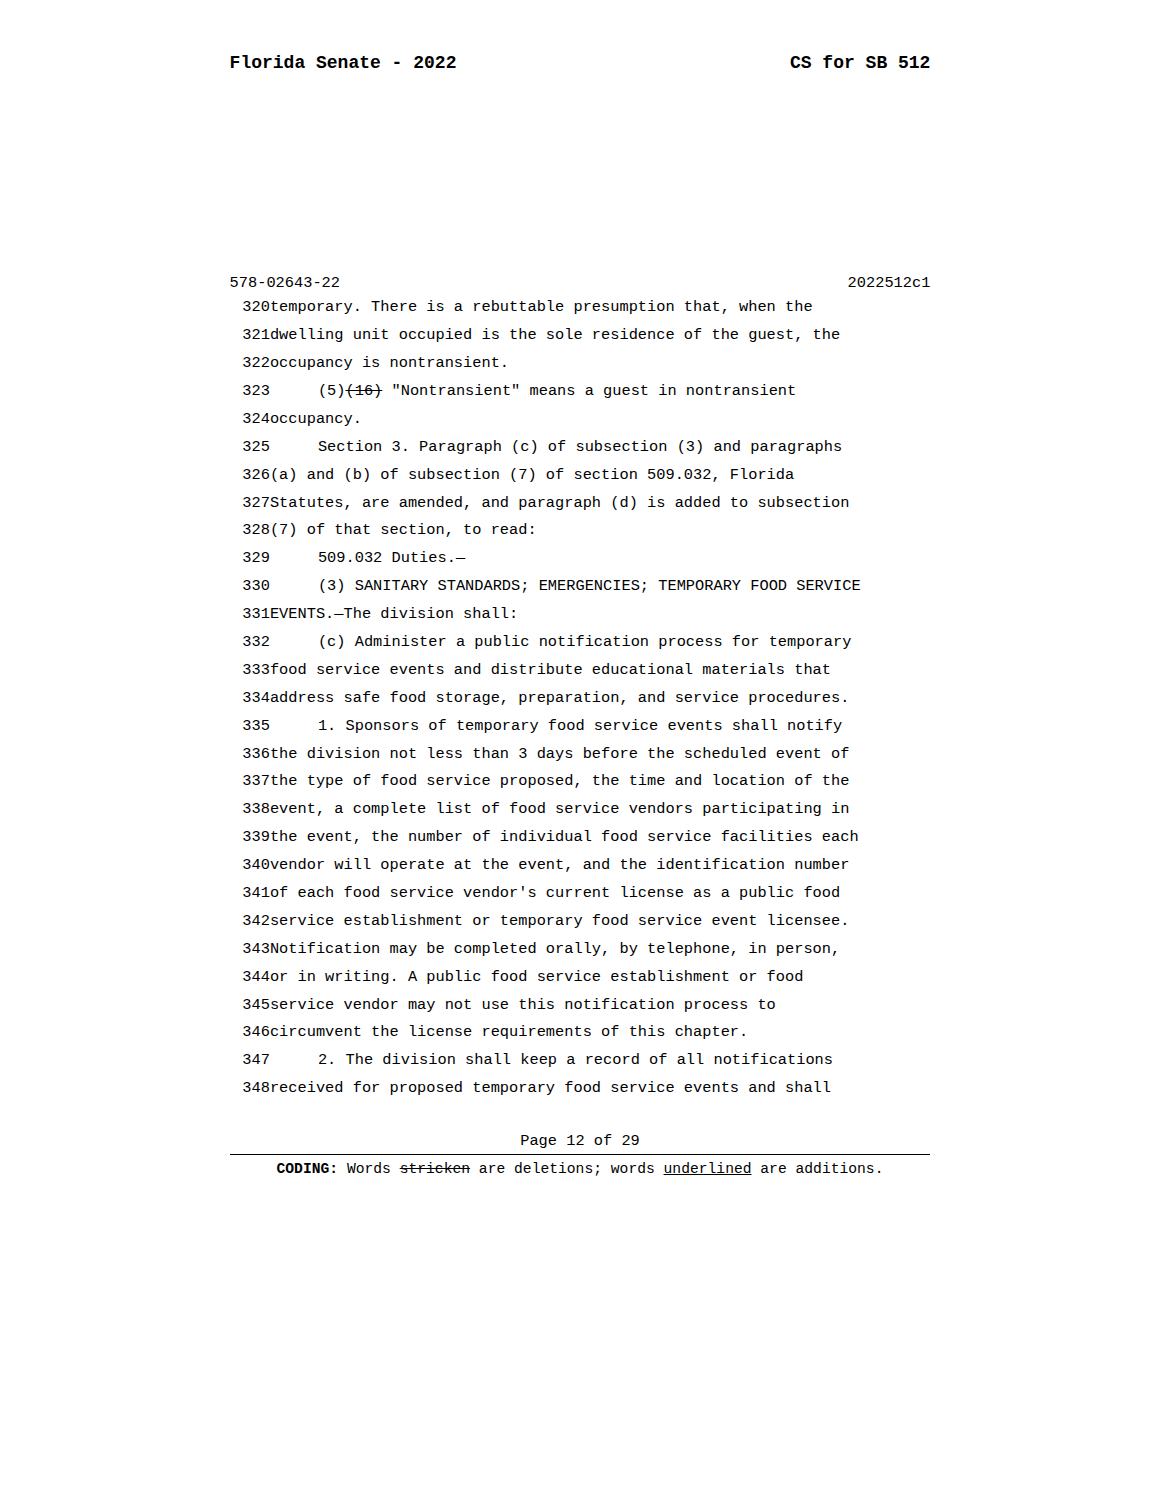Florida Senate - 2022 CS for SB 512
578-02643-22 2022512c1
| 320 | temporary. There is a rebuttable presumption that, when the |
| 321 | dwelling unit occupied is the sole residence of the guest, the |
| 322 | occupancy is nontransient. |
| 323 | (5) (16) "Nontransient" means a guest in nontransient |
| 324 | occupancy. |
| 325 | Section 3. Paragraph (c) of subsection (3) and paragraphs |
| 326 | (a) and (b) of subsection (7) of section 509.032, Florida |
| 327 | Statutes, are amended, and paragraph (d) is added to subsection |
| 328 | (7) of that section, to read: |
| 329 | 509.032 Duties.— |
| 330 | (3) SANITARY STANDARDS; EMERGENCIES; TEMPORARY FOOD SERVICE |
| 331 | EVENTS.—The division shall: |
| 332 | (c) Administer a public notification process for temporary |
| 333 | food service events and distribute educational materials that |
| 334 | address safe food storage, preparation, and service procedures. |
| 335 | 1. Sponsors of temporary food service events shall notify |
| 336 | the division not less than 3 days before the scheduled event of |
| 337 | the type of food service proposed, the time and location of the |
| 338 | event, a complete list of food service vendors participating in |
| 339 | the event, the number of individual food service facilities each |
| 340 | vendor will operate at the event, and the identification number |
| 341 | of each food service vendor's current license as a public food |
| 342 | service establishment or temporary food service event licensee. |
| 343 | Notification may be completed orally, by telephone, in person, |
| 344 | or in writing. A public food service establishment or food |
| 345 | service vendor may not use this notification process to |
| 346 | circumvent the license requirements of this chapter. |
| 347 | 2. The division shall keep a record of all notifications |
| 348 | received for proposed temporary food service events and shall |
Page 12 of 29
CODING: Words stricken are deletions; words underlined are additions.